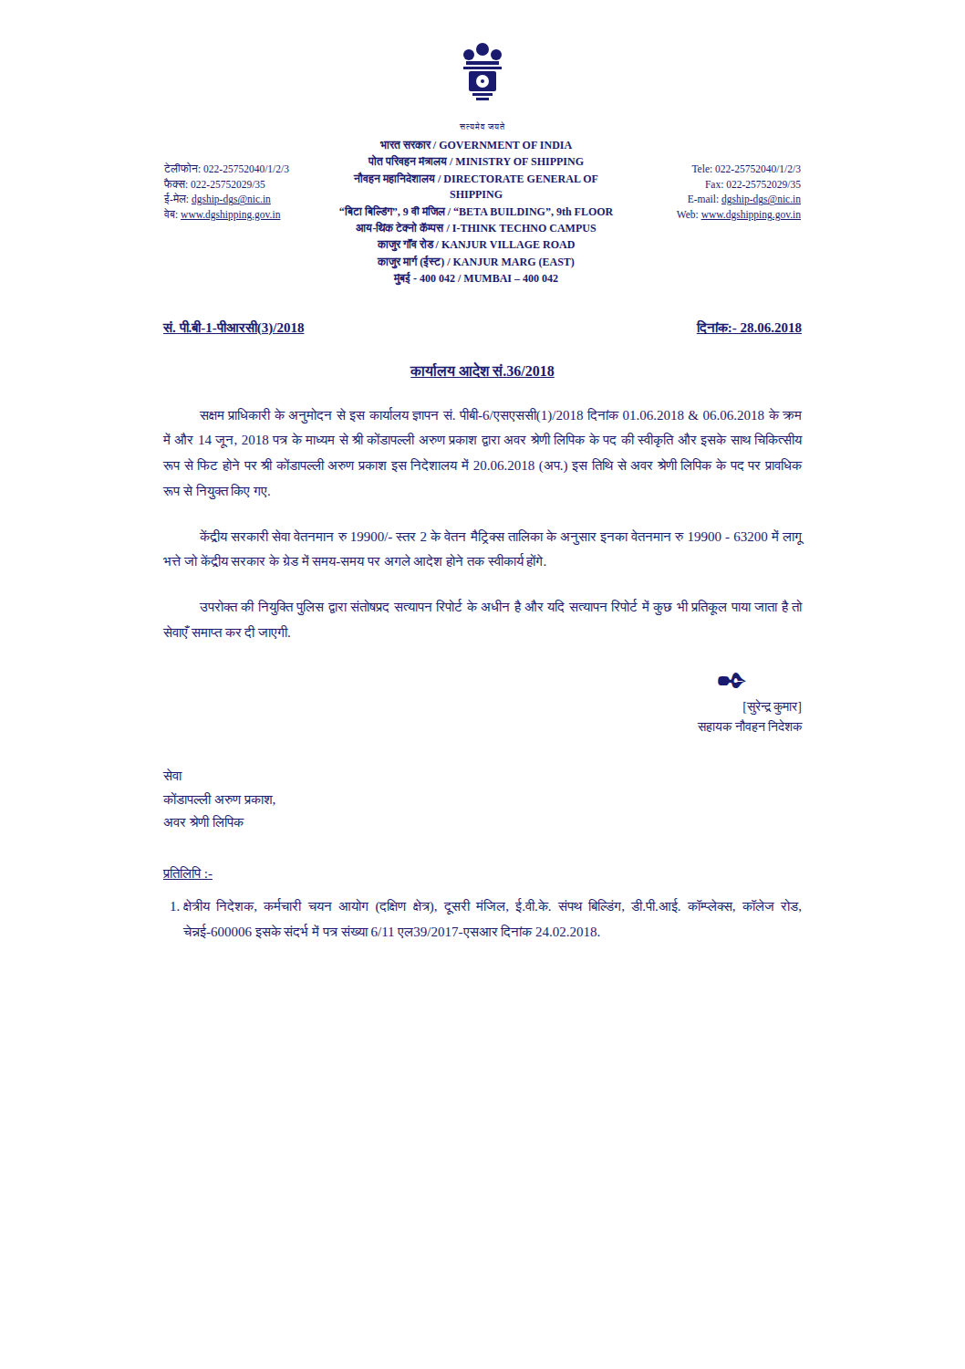सत्यमेव जयते
| टेलीफोन: 022-25752040/1/2/3 फैक्स: 022-25752029/35 ई-मेल: dgship-dgs@nic.in वेब: www.dgshipping.gov.in | भारत सरकार / GOVERNMENT OF INDIA पोत परिवहन मंत्रालय / MINISTRY OF SHIPPING नौवहन महानिदेशालय / DIRECTORATE GENERAL OF SHIPPING “बिटा बिल्डिंग”, 9 वी मंजिल / “BETA BUILDING”, 9th FLOOR आय-थिंक टेक्नो कॅम्पस / I-THINK TECHNO CAMPUS कांजुर गाँव रोड / KANJUR VILLAGE ROAD कांजुर मार्ग (ईस्ट) / KANJUR MARG (EAST) मुंबई - 400 042 / MUMBAI – 400 042 | Tele: 022-25752040/1/2/3 Fax: 022-25752029/35 E-mail: dgship-dgs@nic.in Web: www.dgshipping.gov.in |
सं. पी.बी-1-पीआरसी(3)/2018 दिनांक:- 28.06.2018
कार्यालय आदेश सं.36/2018
सक्षम प्राधिकारी के अनुमोदन से इस कार्यालय ज्ञापन सं. पीबी-6/एसएससी(1)/2018 दिनांक 01.06.2018 & 06.06.2018 के क्रम में और 14 जून, 2018 पत्र के माध्यम से श्री कोंडापल्ली अरुण प्रकाश द्वारा अवर श्रेणी लिपिक के पद की स्वीकृति और इसके साथ चिकित्सीय रूप से फिट होने पर श्री कोंडापल्ली अरुण प्रकाश इस निदेशालय में 20.06.2018 (अप.) इस तिथि से अवर श्रेणी लिपिक के पद पर प्रावधिक रूप से नियुक्त किए गए.
केंद्रीय सरकारी सेवा वेतनमान रु 19900/- स्तर 2 के वेतन मैट्रिक्स तालिका के अनुसार इनका वेतनमान रु 19900 - 63200 में लागू भत्ते जो केंद्रीय सरकार के ग्रेड में समय-समय पर अगले आदेश होने तक स्वीकार्य होंगे.
उपरोक्त की नियुक्ति पुलिस द्वारा संतोषप्रद सत्यापन रिपोर्ट के अधीन है और यदि सत्यापन रिपोर्ट में कुछ भी प्रतिकूल पाया जाता है तो सेवाएँ समाप्त कर दी जाएगी.
✒
[सुरेन्द्र कुमार]
सहायक नौवहन निदेशक
सेवा
कोंडापल्ली अरुण प्रकाश,
अवर श्रेणी लिपिक
प्रतिलिपि :-
क्षेत्रीय निदेशक, कर्मचारी चयन आयोग (दक्षिण क्षेत्र), दूसरी मंजिल, ई.वी.के. संपथ बिल्डिंग, डी.पी.आई. कॉम्प्लेक्स, कॉलेज रोड, चेन्नई-600006 इसके संदर्भ में पत्र संख्या 6/11 एल39/2017-एसआर दिनांक 24.02.2018.